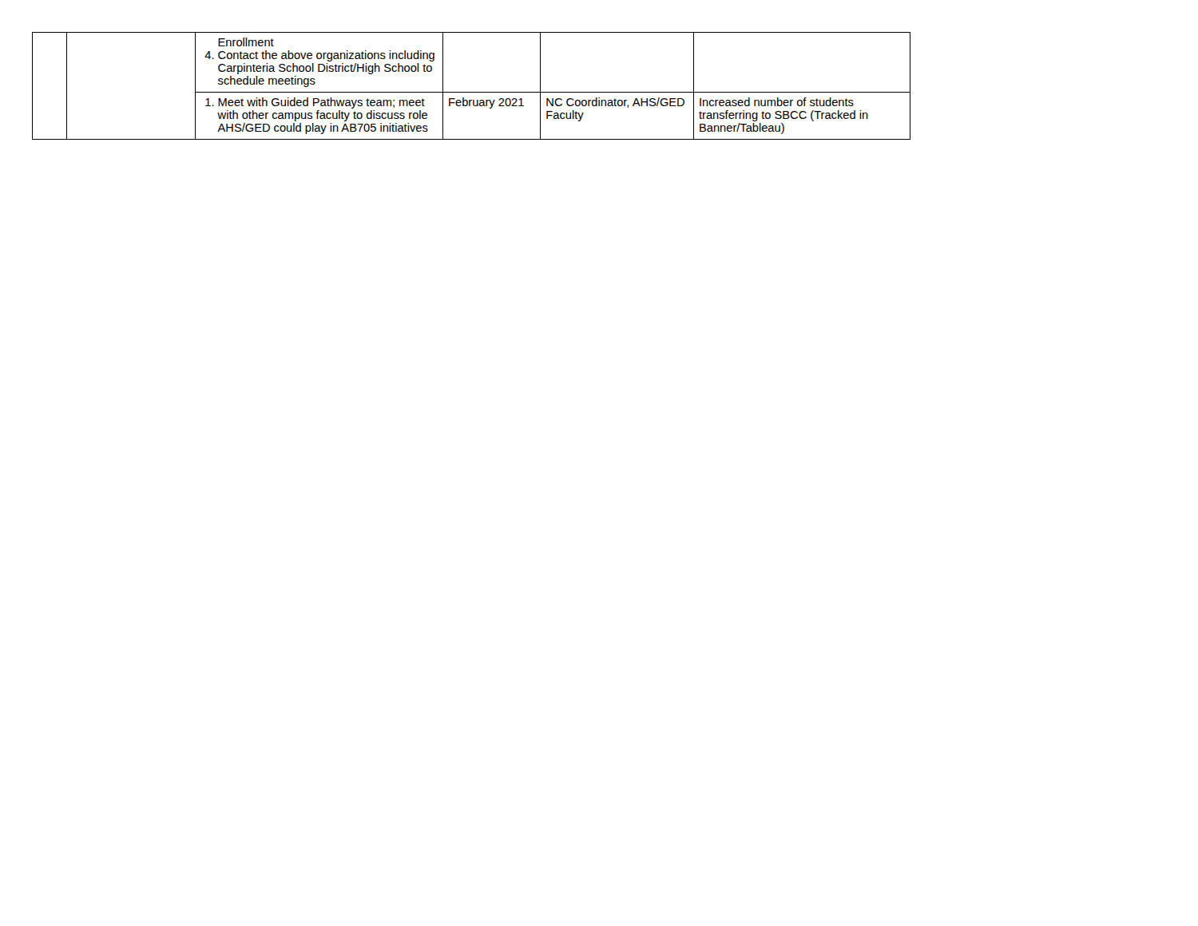| | | Enrollment Contact the above organizations including Carpinteria School District/High School to schedule meetings | | | |
| Meet with Guided Pathways team; meet with other campus faculty to discuss role AHS/GED could play in AB705 initiatives | February 2021 | NC Coordinator, AHS/GED Faculty | Increased number of students transferring to SBCC (Tracked in Banner/Tableau) |